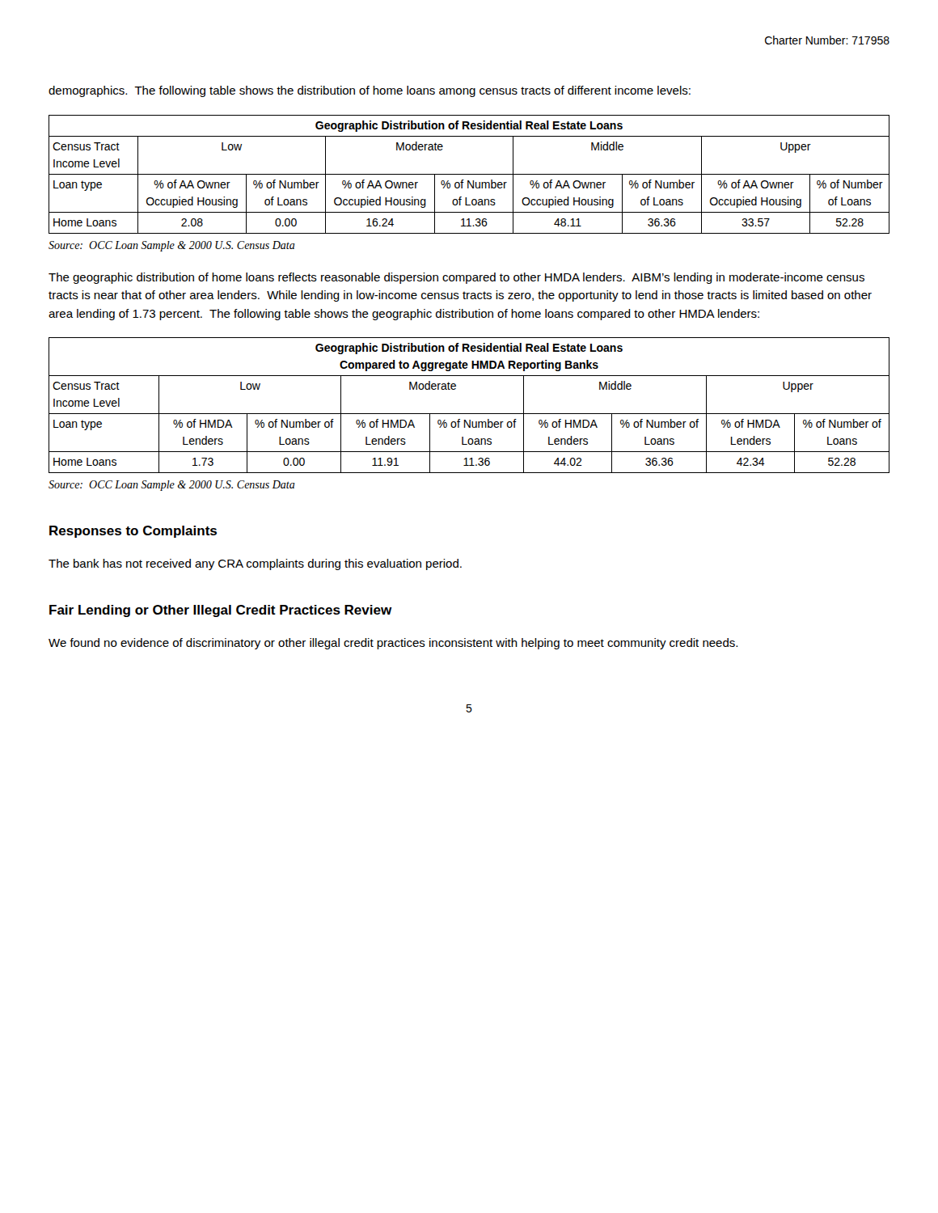Charter Number: 717958
demographics. The following table shows the distribution of home loans among census tracts of different income levels:
| Geographic Distribution of Residential Real Estate Loans |
| Census Tract Income Level | Low | Moderate | Middle | Upper |
| Loan type | % of AA Owner Occupied Housing | % of Number of Loans | % of AA Owner Occupied Housing | % of Number of Loans | % of AA Owner Occupied Housing | % of Number of Loans | % of AA Owner Occupied Housing | % of Number of Loans |
| Home Loans | 2.08 | 0.00 | 16.24 | 11.36 | 48.11 | 36.36 | 33.57 | 52.28 |
Source: OCC Loan Sample & 2000 U.S. Census Data
The geographic distribution of home loans reflects reasonable dispersion compared to other HMDA lenders. AIBM’s lending in moderate-income census tracts is near that of other area lenders. While lending in low-income census tracts is zero, the opportunity to lend in those tracts is limited based on other area lending of 1.73 percent. The following table shows the geographic distribution of home loans compared to other HMDA lenders:
| Geographic Distribution of Residential Real Estate Loans Compared to Aggregate HMDA Reporting Banks |
| Census Tract Income Level | Low | Moderate | Middle | Upper |
| Loan type | % of HMDA Lenders | % of Number of Loans | % of HMDA Lenders | % of Number of Loans | % of HMDA Lenders | % of Number of Loans | % of HMDA Lenders | % of Number of Loans |
| Home Loans | 1.73 | 0.00 | 11.91 | 11.36 | 44.02 | 36.36 | 42.34 | 52.28 |
Source: OCC Loan Sample & 2000 U.S. Census Data
Responses to Complaints
The bank has not received any CRA complaints during this evaluation period.
Fair Lending or Other Illegal Credit Practices Review
We found no evidence of discriminatory or other illegal credit practices inconsistent with helping to meet community credit needs.
5